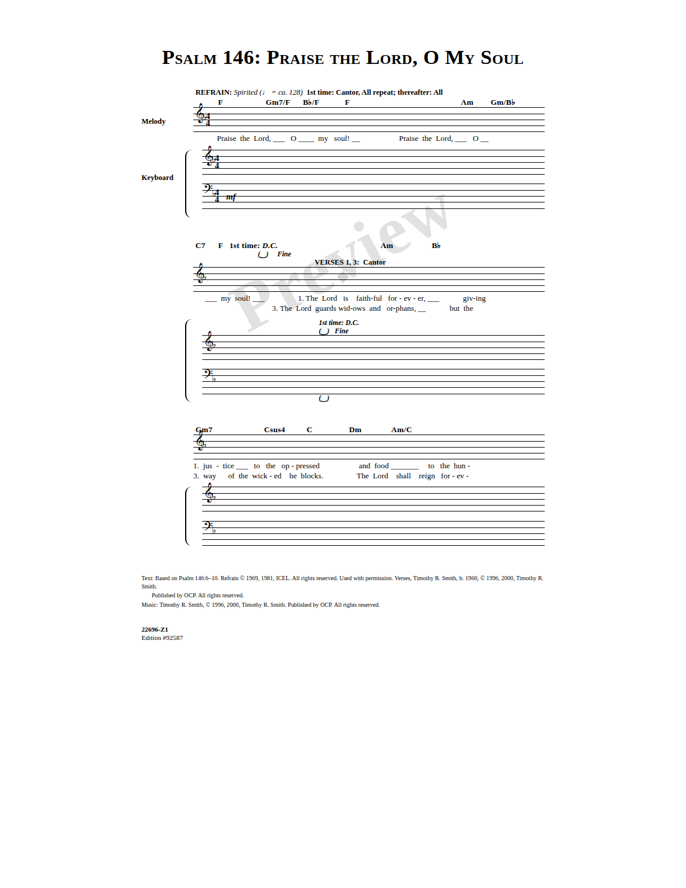Preview
Psalm 146: Praise the Lord, O My Soul
REFRAIN: Spirited (♩ = ca. 128) 1st time: Cantor, All repeat; thereafter: All
F Gm7/F B♭/F F Am Gm/B♭
Melody
𝄞 ♭ 44
Praise the Lord, ___ O ____ my soul! __ Praise the Lord, ___ O __
Keyboard
𝄞 ♭ 44
𝄢 ♭ 44
mf
C7 F 1st time: D.C. Am B♭
(‿) Fine
VERSES 1, 3: Cantor
𝄞 ♭
___ my soul! ___ 1. The Lord is faith-ful for - ev - er, ___ giv-ing 3. The Lord guards wid-ows and or-phans, __ but the
1st time: D.C.
(‿) Fine
𝄞 ♭
𝄢 ♭
(‿)
Gm7 Csus4 C Dm Am/C
𝄞 ♭
1. jus - tice ___ to the op - pressed and food _______ to the hun - 3. way of the wick - ed he blocks. The Lord shall reign for - ev -
𝄞 ♭
𝄢 ♭
Text: Based on Psalm 146:6–10. Refrain © 1969, 1981, ICEL. All rights reserved. Used with permission. Verses, Timothy R. Smith, b. 1960, © 1996, 2000, Timothy R. Smith.
Published by OCP. All rights reserved.
Music: Timothy R. Smith, © 1996, 2000, Timothy R. Smith. Published by OCP. All rights reserved.
22696-Z1
Edition #92587